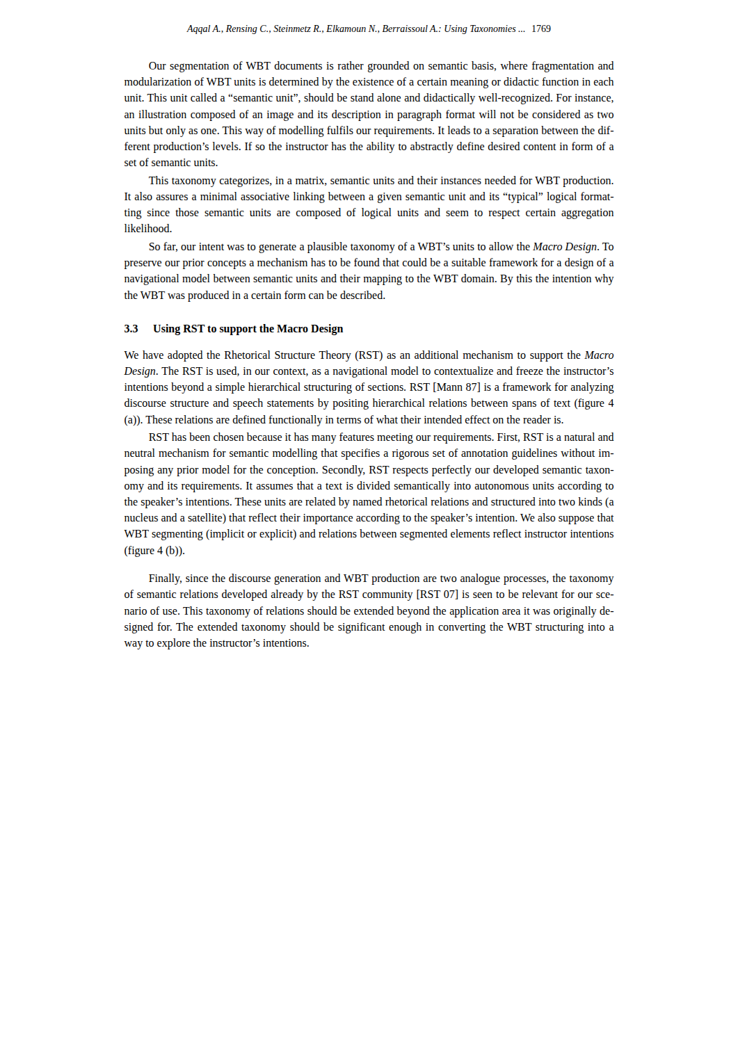Aqqal A., Rensing C., Steinmetz R., Elkamoun N., Berraissoul A.: Using Taxonomies ...1769
Our segmentation of WBT documents is rather grounded on semantic basis, where fragmentation and modularization of WBT units is determined by the existence of a certain meaning or didactic function in each unit. This unit called a “semantic unit”, should be stand alone and didactically well-recognized. For instance, an illustration composed of an image and its description in paragraph format will not be considered as two units but only as one. This way of modelling fulfils our requirements. It leads to a separation between the different production’s levels. If so the instructor has the ability to abstractly define desired content in form of a set of semantic units.
This taxonomy categorizes, in a matrix, semantic units and their instances needed for WBT production. It also assures a minimal associative linking between a given semantic unit and its “typical” logical formatting since those semantic units are composed of logical units and seem to respect certain aggregation likelihood.
So far, our intent was to generate a plausible taxonomy of a WBT’s units to allow the Macro Design. To preserve our prior concepts a mechanism has to be found that could be a suitable framework for a design of a navigational model between semantic units and their mapping to the WBT domain. By this the intention why the WBT was produced in a certain form can be described.
3.3 Using RST to support the Macro Design
We have adopted the Rhetorical Structure Theory (RST) as an additional mechanism to support the Macro Design. The RST is used, in our context, as a navigational model to contextualize and freeze the instructor’s intentions beyond a simple hierarchical structuring of sections. RST [Mann 87] is a framework for analyzing discourse structure and speech statements by positing hierarchical relations between spans of text (figure 4 (a)). These relations are defined functionally in terms of what their intended effect on the reader is.
RST has been chosen because it has many features meeting our requirements. First, RST is a natural and neutral mechanism for semantic modelling that specifies a rigorous set of annotation guidelines without imposing any prior model for the conception. Secondly, RST respects perfectly our developed semantic taxonomy and its requirements. It assumes that a text is divided semantically into autonomous units according to the speaker’s intentions. These units are related by named rhetorical relations and structured into two kinds (a nucleus and a satellite) that reflect their importance according to the speaker’s intention. We also suppose that WBT segmenting (implicit or explicit) and relations between segmented elements reflect instructor intentions (figure 4 (b)).
Finally, since the discourse generation and WBT production are two analogue processes, the taxonomy of semantic relations developed already by the RST community [RST 07] is seen to be relevant for our scenario of use. This taxonomy of relations should be extended beyond the application area it was originally designed for. The extended taxonomy should be significant enough in converting the WBT structuring into a way to explore the instructor’s intentions.